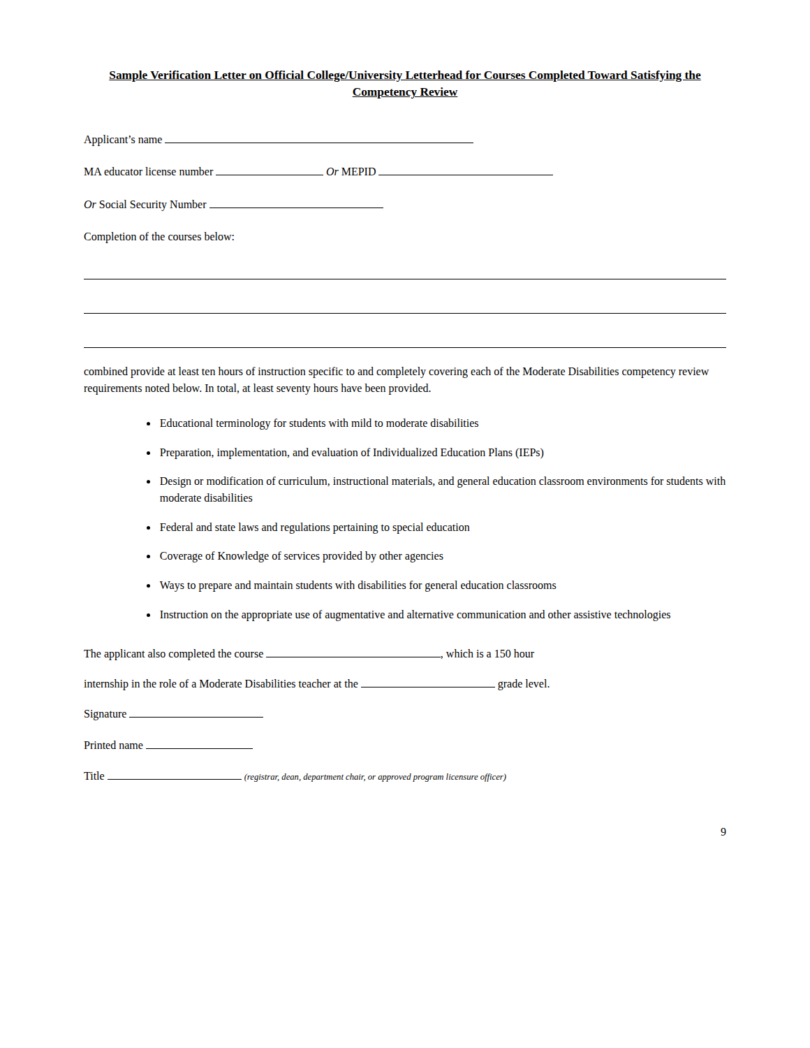Sample Verification Letter on Official College/University Letterhead for Courses Completed Toward Satisfying the Competency Review
Applicant’s name
MA educator license number Or MEPID
Or Social Security Number
Completion of the courses below:
combined provide at least ten hours of instruction specific to and completely covering each of the Moderate Disabilities competency review requirements noted below. In total, at least seventy hours have been provided.
Educational terminology for students with mild to moderate disabilities
Preparation, implementation, and evaluation of Individualized Education Plans (IEPs)
Design or modification of curriculum, instructional materials, and general education classroom environments for students with moderate disabilities
Federal and state laws and regulations pertaining to special education
Coverage of Knowledge of services provided by other agencies
Ways to prepare and maintain students with disabilities for general education classrooms
Instruction on the appropriate use of augmentative and alternative communication and other assistive technologies
The applicant also completed the course , which is a 150 hour
internship in the role of a Moderate Disabilities teacher at the grade level.
Signature
Printed name
Title (registrar, dean, department chair, or approved program licensure officer)
9